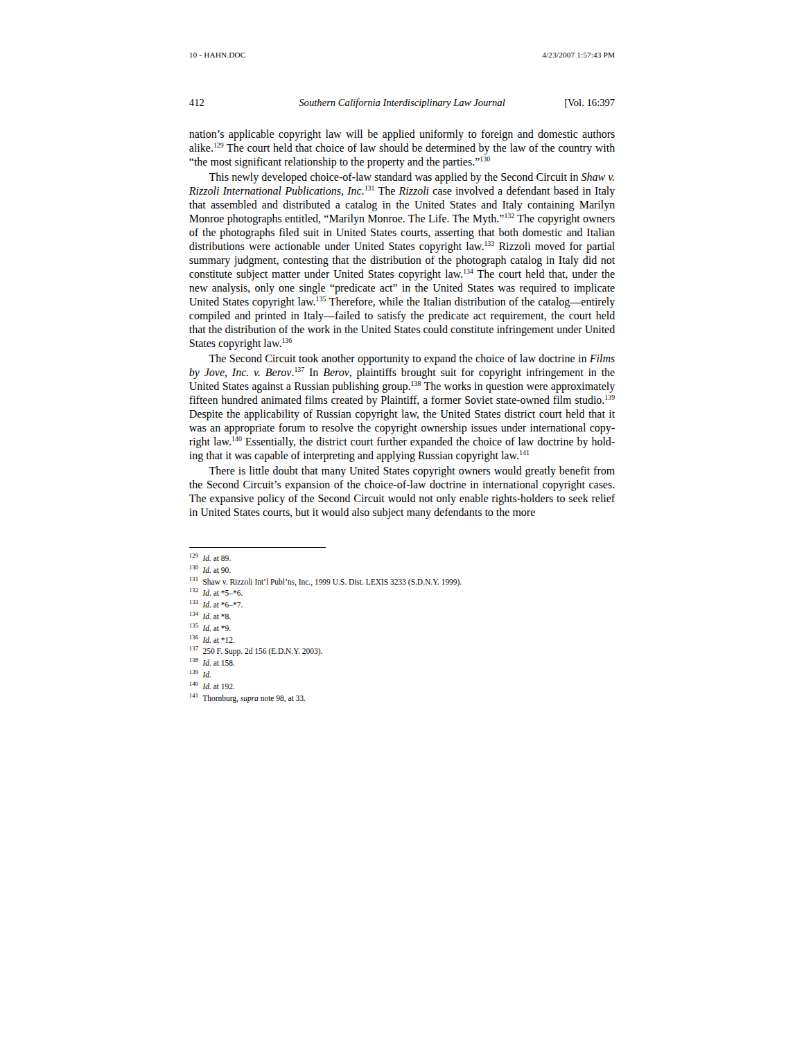10 - HAHN.DOC
4/23/2007 1:57:43 PM
412
Southern California Interdisciplinary Law Journal
[Vol. 16:397
nation’s applicable copyright law will be applied uniformly to foreign and domestic authors alike.129 The court held that choice of law should be determined by the law of the country with “the most significant relationship to the property and the parties.”130
This newly developed choice-of-law standard was applied by the Second Circuit in Shaw v. Rizzoli International Publications, Inc.131 The Rizzoli case involved a defendant based in Italy that assembled and distributed a catalog in the United States and Italy containing Marilyn Monroe photographs entitled, “Marilyn Monroe. The Life. The Myth.”132 The copyright owners of the photographs filed suit in United States courts, asserting that both domestic and Italian distributions were actionable under United States copyright law.133 Rizzoli moved for partial summary judgment, contesting that the distribution of the photograph catalog in Italy did not constitute subject matter under United States copyright law.134 The court held that, under the new analysis, only one single “predicate act” in the United States was required to implicate United States copyright law.135 Therefore, while the Italian distribution of the catalog—entirely compiled and printed in Italy—failed to satisfy the predicate act requirement, the court held that the distribution of the work in the United States could constitute infringement under United States copyright law.136
The Second Circuit took another opportunity to expand the choice of law doctrine in Films by Jove, Inc. v. Berov.137 In Berov, plaintiffs brought suit for copyright infringement in the United States against a Russian publishing group.138 The works in question were approximately fifteen hundred animated films created by Plaintiff, a former Soviet state-owned film studio.139 Despite the applicability of Russian copyright law, the United States district court held that it was an appropriate forum to resolve the copyright ownership issues under international copyright law.140 Essentially, the district court further expanded the choice of law doctrine by holding that it was capable of interpreting and applying Russian copyright law.141
There is little doubt that many United States copyright owners would greatly benefit from the Second Circuit’s expansion of the choice-of-law doctrine in international copyright cases. The expansive policy of the Second Circuit would not only enable rights-holders to seek relief in United States courts, but it would also subject many defendants to the more
129 Id. at 89.
130 Id. at 90.
131 Shaw v. Rizzoli Int’l Publ’ns, Inc., 1999 U.S. Dist. LEXIS 3233 (S.D.N.Y. 1999).
132 Id. at *5–*6.
133 Id. at *6–*7.
134 Id. at *8.
135 Id. at *9.
136 Id. at *12.
137 250 F. Supp. 2d 156 (E.D.N.Y. 2003).
138 Id. at 158.
139 Id.
140 Id. at 192.
141 Thornburg, supra note 98, at 33.